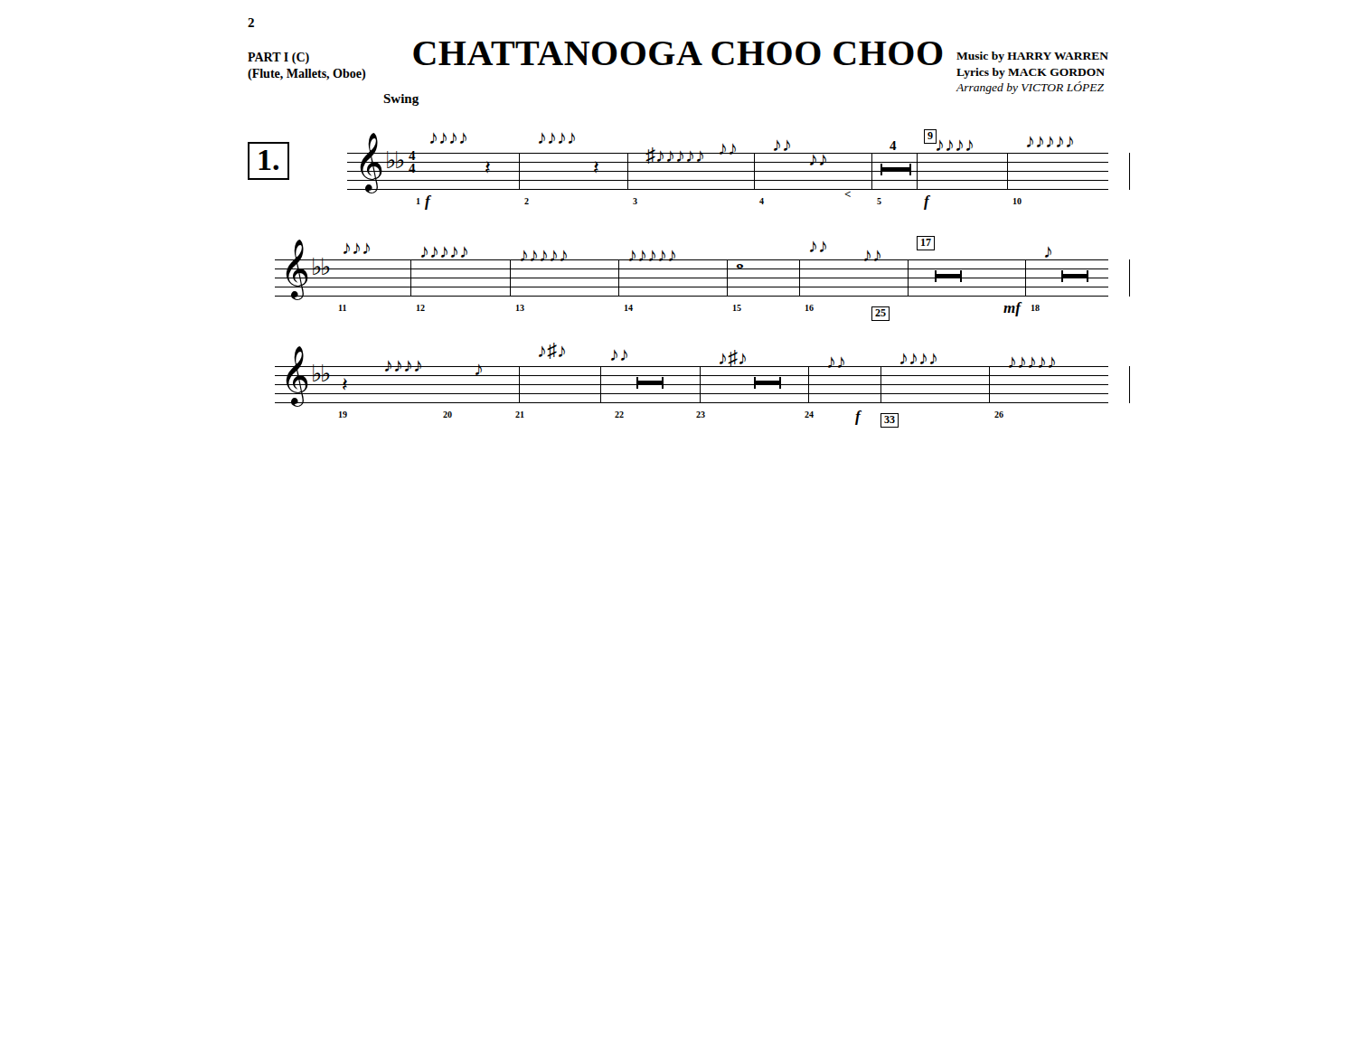2
PART I (C)
(Flute, Mallets, Oboe)
CHATTANOOGA CHOO CHOO
Music by HARRY WARREN
Lyrics by MACK GORDON
Arranged by VICTOR LÓPEZ
Swing
1.
𝄞
♭♭
4
4
♪♪♪♪ 𝄽 ♪♪♪♪ 𝄽 ♯♪♪♪♪♪ ♪♪ ♪♪ ♪♪ ♪♪♪♪ ♪♪♪♪♪
4
9
f
f
<
1
2
3
4
5
10
𝄞
♭♭
♪♪♪ ♪♪♪♪♪ ♪♪♪♪♪ ♪♪♪♪♪ 𝅝 ♪♪ ♪♪ ♪
17
25
mf
11
12
13
14
15
16
18
𝄞
♭♭
𝄽 ♪♪♪♪ ♪ ♪♯♪ ♪♪ ♪♯♪ ♪♪ ♪♪♪♪ ♪♪♪♪♪
33
f
19
20
21
22
23
24
26
Part I in C for Flute, Mallets and Oboe. Swing feel, 4/4 time, key of B-flat major (two flats). Measures 1 through 26 shown, with rehearsal marks 9, 17, 25 and 33, a four-bar multi-measure rest after measure 4, dynamics forte, mezzo-forte and forte, and a crescendo before rehearsal 9.